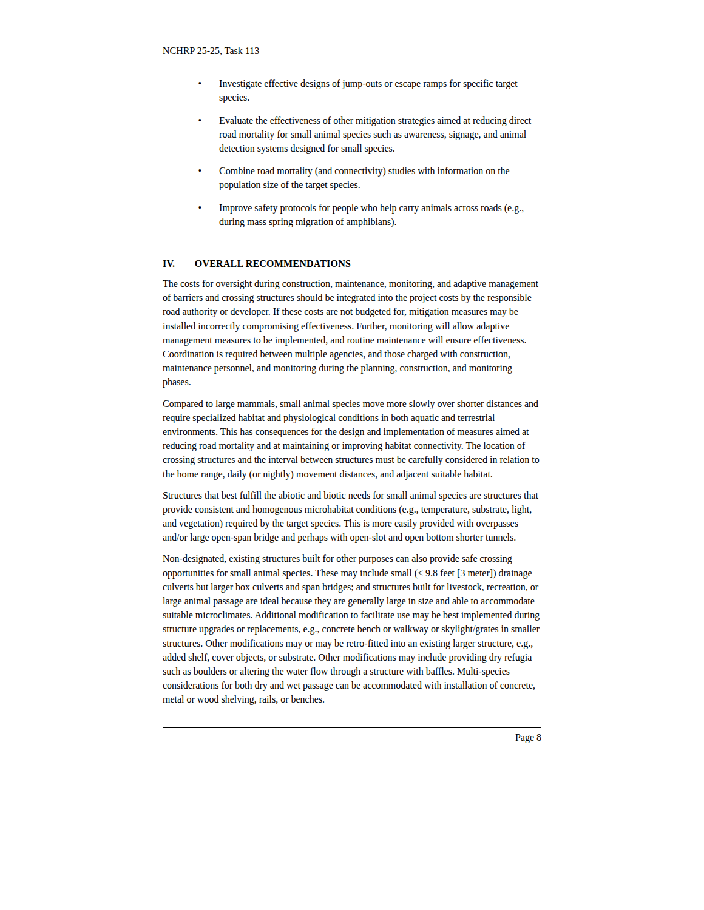NCHRP 25-25, Task 113
Investigate effective designs of jump-outs or escape ramps for specific target species.
Evaluate the effectiveness of other mitigation strategies aimed at reducing direct road mortality for small animal species such as awareness, signage, and animal detection systems designed for small species.
Combine road mortality (and connectivity) studies with information on the population size of the target species.
Improve safety protocols for people who help carry animals across roads (e.g., during mass spring migration of amphibians).
IV. OVERALL RECOMMENDATIONS
The costs for oversight during construction, maintenance, monitoring, and adaptive management of barriers and crossing structures should be integrated into the project costs by the responsible road authority or developer. If these costs are not budgeted for, mitigation measures may be installed incorrectly compromising effectiveness. Further, monitoring will allow adaptive management measures to be implemented, and routine maintenance will ensure effectiveness. Coordination is required between multiple agencies, and those charged with construction, maintenance personnel, and monitoring during the planning, construction, and monitoring phases.
Compared to large mammals, small animal species move more slowly over shorter distances and require specialized habitat and physiological conditions in both aquatic and terrestrial environments. This has consequences for the design and implementation of measures aimed at reducing road mortality and at maintaining or improving habitat connectivity. The location of crossing structures and the interval between structures must be carefully considered in relation to the home range, daily (or nightly) movement distances, and adjacent suitable habitat.
Structures that best fulfill the abiotic and biotic needs for small animal species are structures that provide consistent and homogenous microhabitat conditions (e.g., temperature, substrate, light, and vegetation) required by the target species. This is more easily provided with overpasses and/or large open-span bridge and perhaps with open-slot and open bottom shorter tunnels.
Non-designated, existing structures built for other purposes can also provide safe crossing opportunities for small animal species. These may include small (< 9.8 feet [3 meter]) drainage culverts but larger box culverts and span bridges; and structures built for livestock, recreation, or large animal passage are ideal because they are generally large in size and able to accommodate suitable microclimates. Additional modification to facilitate use may be best implemented during structure upgrades or replacements, e.g., concrete bench or walkway or skylight/grates in smaller structures. Other modifications may or may be retro-fitted into an existing larger structure, e.g., added shelf, cover objects, or substrate. Other modifications may include providing dry refugia such as boulders or altering the water flow through a structure with baffles. Multi-species considerations for both dry and wet passage can be accommodated with installation of concrete, metal or wood shelving, rails, or benches.
Page 8